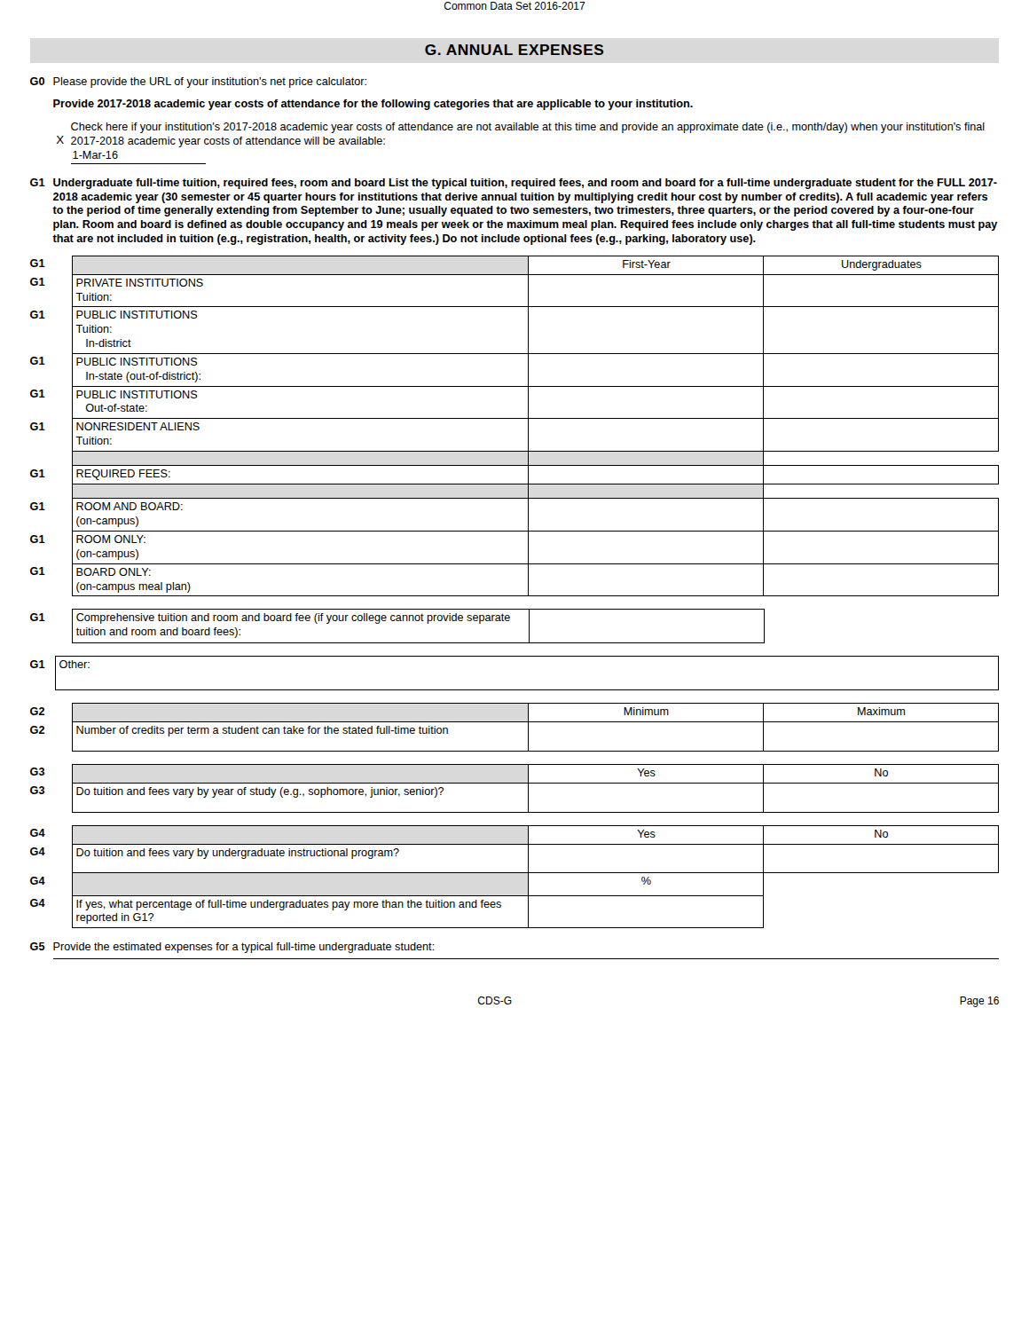Common Data Set 2016-2017
G. ANNUAL EXPENSES
G0
Please provide the URL of your institution's net price calculator:
Provide 2017-2018 academic year costs of attendance for the following categories that are applicable to your institution.
X
Check here if your institution's 2017-2018 academic year costs of attendance are not available at this time and provide an approximate date (i.e., month/day) when your institution's final 2017-2018 academic year costs of attendance will be available:
1-Mar-16
G1
Undergraduate full-time tuition, required fees, room and board List the typical tuition, required fees, and room and board for a full-time undergraduate student for the FULL 2017-2018 academic year (30 semester or 45 quarter hours for institutions that derive annual tuition by multiplying credit hour cost by number of credits). A full academic year refers to the period of time generally extending from September to June; usually equated to two semesters, two trimesters, three quarters, or the period covered by a four-one-four plan. Room and board is defined as double occupancy and 19 meals per week or the maximum meal plan. Required fees include only charges that all full-time students must pay that are not included in tuition (e.g., registration, health, or activity fees.) Do not include optional fees (e.g., parking, laboratory use).
| G1 | | First-Year | Undergraduates |
| G1 | PRIVATE INSTITUTIONS Tuition: | | |
| G1 | PUBLIC INSTITUTIONS Tuition: In-district | | |
| G1 | PUBLIC INSTITUTIONS In-state (out-of-district): | | |
| G1 | PUBLIC INSTITUTIONS Out-of-state: | | |
| G1 | NONRESIDENT ALIENS Tuition: | | |
| G1 | REQUIRED FEES: | | |
| G1 | ROOM AND BOARD: (on-campus) | | |
| G1 | ROOM ONLY: (on-campus) | | |
| G1 | BOARD ONLY: (on-campus meal plan) | | |
| G1 | Comprehensive tuition and room and board fee (if your college cannot provide separate tuition and room and board fees): | | |
| G1 | Other: |
| G2 | | Minimum | Maximum |
| G2 | Number of credits per term a student can take for the stated full-time tuition | | |
| G3 | | Yes | No |
| G3 | Do tuition and fees vary by year of study (e.g., sophomore, junior, senior)? | | |
| G4 | | Yes | No |
| G4 | Do tuition and fees vary by undergraduate instructional program? | | |
| G4 | | % | |
| G4 | If yes, what percentage of full-time undergraduates pay more than the tuition and fees reported in G1? | | |
G5
Provide the estimated expenses for a typical full-time undergraduate student:
CDS-G
Page 16